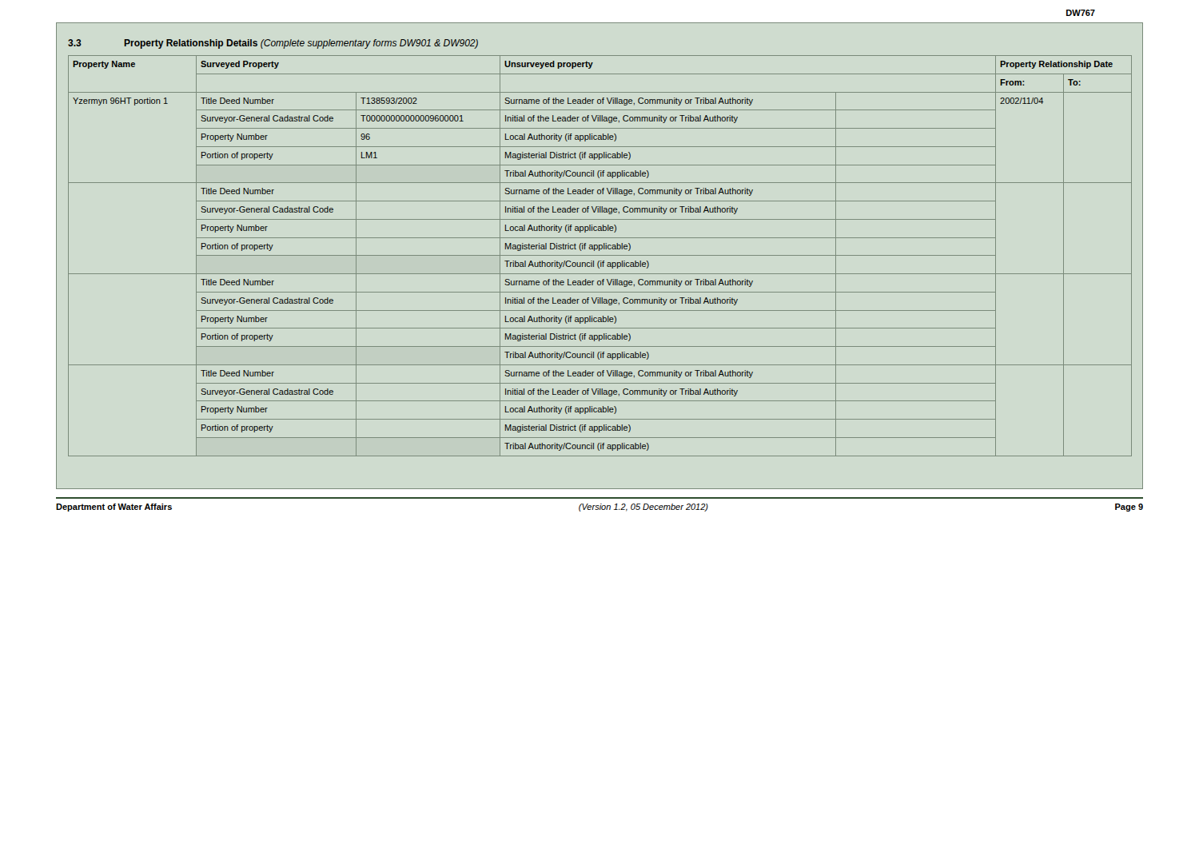DW767
3.3 Property Relationship Details (Complete supplementary forms DW901 & DW902)
| Property Name | Surveyed Property | Unsurveyed property | Property Relationship Date |
| --- | --- | --- | --- |
| | | From: | To: |
| Yzermyn 96HT portion 1 | Title Deed Number | T138593/2002 | Surname of the Leader of Village, Community or Tribal Authority | | 2002/11/04 | |
| Surveyor-General Cadastral Code | T00000000000009600001 | Initial of the Leader of Village, Community or Tribal Authority | |
| Property Number | 96 | Local Authority (if applicable) | |
| Portion of property | LM1 | Magisterial District (if applicable) | |
| | | Tribal Authority/Council (if applicable) | |
| | Title Deed Number | | Surname of the Leader of Village, Community or Tribal Authority | | | |
| Surveyor-General Cadastral Code | | Initial of the Leader of Village, Community or Tribal Authority | |
| Property Number | | Local Authority (if applicable) | |
| Portion of property | | Magisterial District (if applicable) | |
| | | Tribal Authority/Council (if applicable) | |
| | Title Deed Number | | Surname of the Leader of Village, Community or Tribal Authority | | | |
| Surveyor-General Cadastral Code | | Initial of the Leader of Village, Community or Tribal Authority | |
| Property Number | | Local Authority (if applicable) | |
| Portion of property | | Magisterial District (if applicable) | |
| | | Tribal Authority/Council (if applicable) | |
| | Title Deed Number | | Surname of the Leader of Village, Community or Tribal Authority | | | |
| Surveyor-General Cadastral Code | | Initial of the Leader of Village, Community or Tribal Authority | |
| Property Number | | Local Authority (if applicable) | |
| Portion of property | | Magisterial District (if applicable) | |
| | | Tribal Authority/Council (if applicable) | |
Department of Water Affairs
(Version 1.2, 05 December 2012)
Page 9